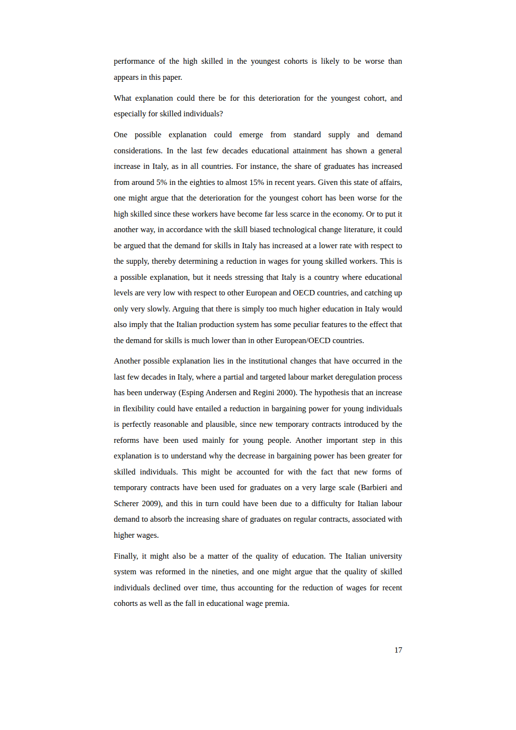performance of the high skilled in the youngest cohorts is likely to be worse than appears in this paper.
What explanation could there be for this deterioration for the youngest cohort, and especially for skilled individuals?
One possible explanation could emerge from standard supply and demand considerations. In the last few decades educational attainment has shown a general increase in Italy, as in all countries. For instance, the share of graduates has increased from around 5% in the eighties to almost 15% in recent years. Given this state of affairs, one might argue that the deterioration for the youngest cohort has been worse for the high skilled since these workers have become far less scarce in the economy. Or to put it another way, in accordance with the skill biased technological change literature, it could be argued that the demand for skills in Italy has increased at a lower rate with respect to the supply, thereby determining a reduction in wages for young skilled workers. This is a possible explanation, but it needs stressing that Italy is a country where educational levels are very low with respect to other European and OECD countries, and catching up only very slowly. Arguing that there is simply too much higher education in Italy would also imply that the Italian production system has some peculiar features to the effect that the demand for skills is much lower than in other European/OECD countries.
Another possible explanation lies in the institutional changes that have occurred in the last few decades in Italy, where a partial and targeted labour market deregulation process has been underway (Esping Andersen and Regini 2000). The hypothesis that an increase in flexibility could have entailed a reduction in bargaining power for young individuals is perfectly reasonable and plausible, since new temporary contracts introduced by the reforms have been used mainly for young people. Another important step in this explanation is to understand why the decrease in bargaining power has been greater for skilled individuals. This might be accounted for with the fact that new forms of temporary contracts have been used for graduates on a very large scale (Barbieri and Scherer 2009), and this in turn could have been due to a difficulty for Italian labour demand to absorb the increasing share of graduates on regular contracts, associated with higher wages.
Finally, it might also be a matter of the quality of education. The Italian university system was reformed in the nineties, and one might argue that the quality of skilled individuals declined over time, thus accounting for the reduction of wages for recent cohorts as well as the fall in educational wage premia.
17